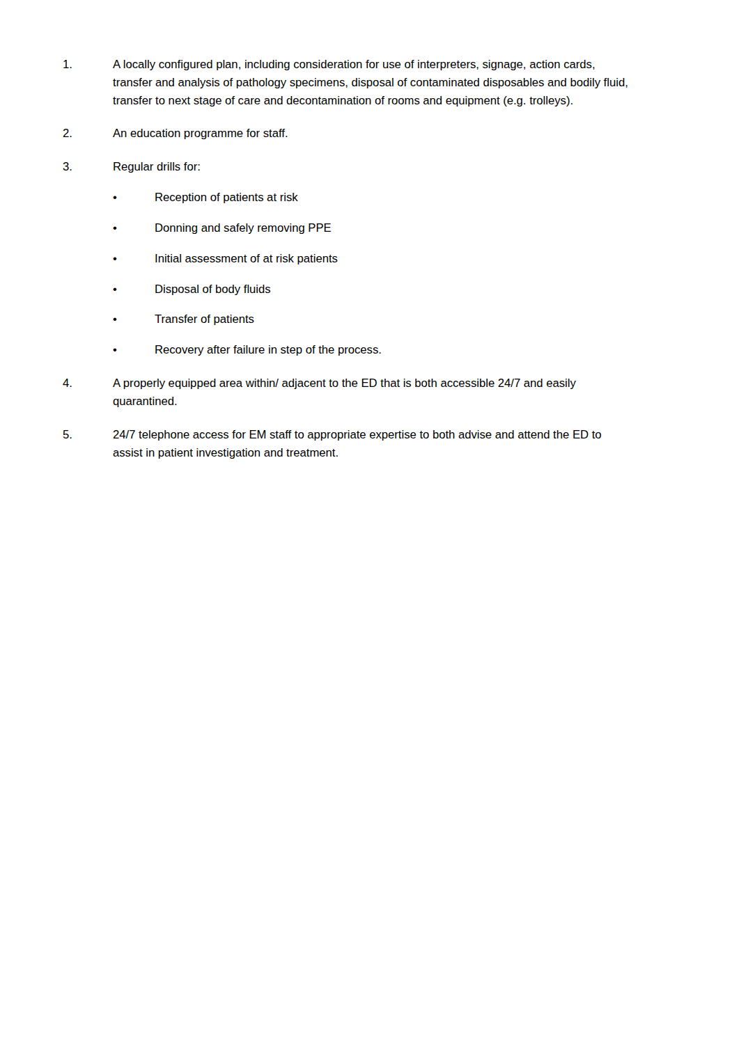A locally configured plan, including consideration for use of interpreters, signage, action cards, transfer and analysis of pathology specimens, disposal of contaminated disposables and bodily fluid, transfer to next stage of care and decontamination of rooms and equipment (e.g. trolleys).
An education programme for staff.
Regular drills for:
Reception of patients at risk
Donning and safely removing PPE
Initial assessment of at risk patients
Disposal of body fluids
Transfer of patients
Recovery after failure in step of the process.
A properly equipped area within/ adjacent to the ED that is both accessible 24/7 and easily quarantined.
24/7 telephone access for EM staff to appropriate expertise to both advise and attend the ED to assist in patient investigation and treatment.